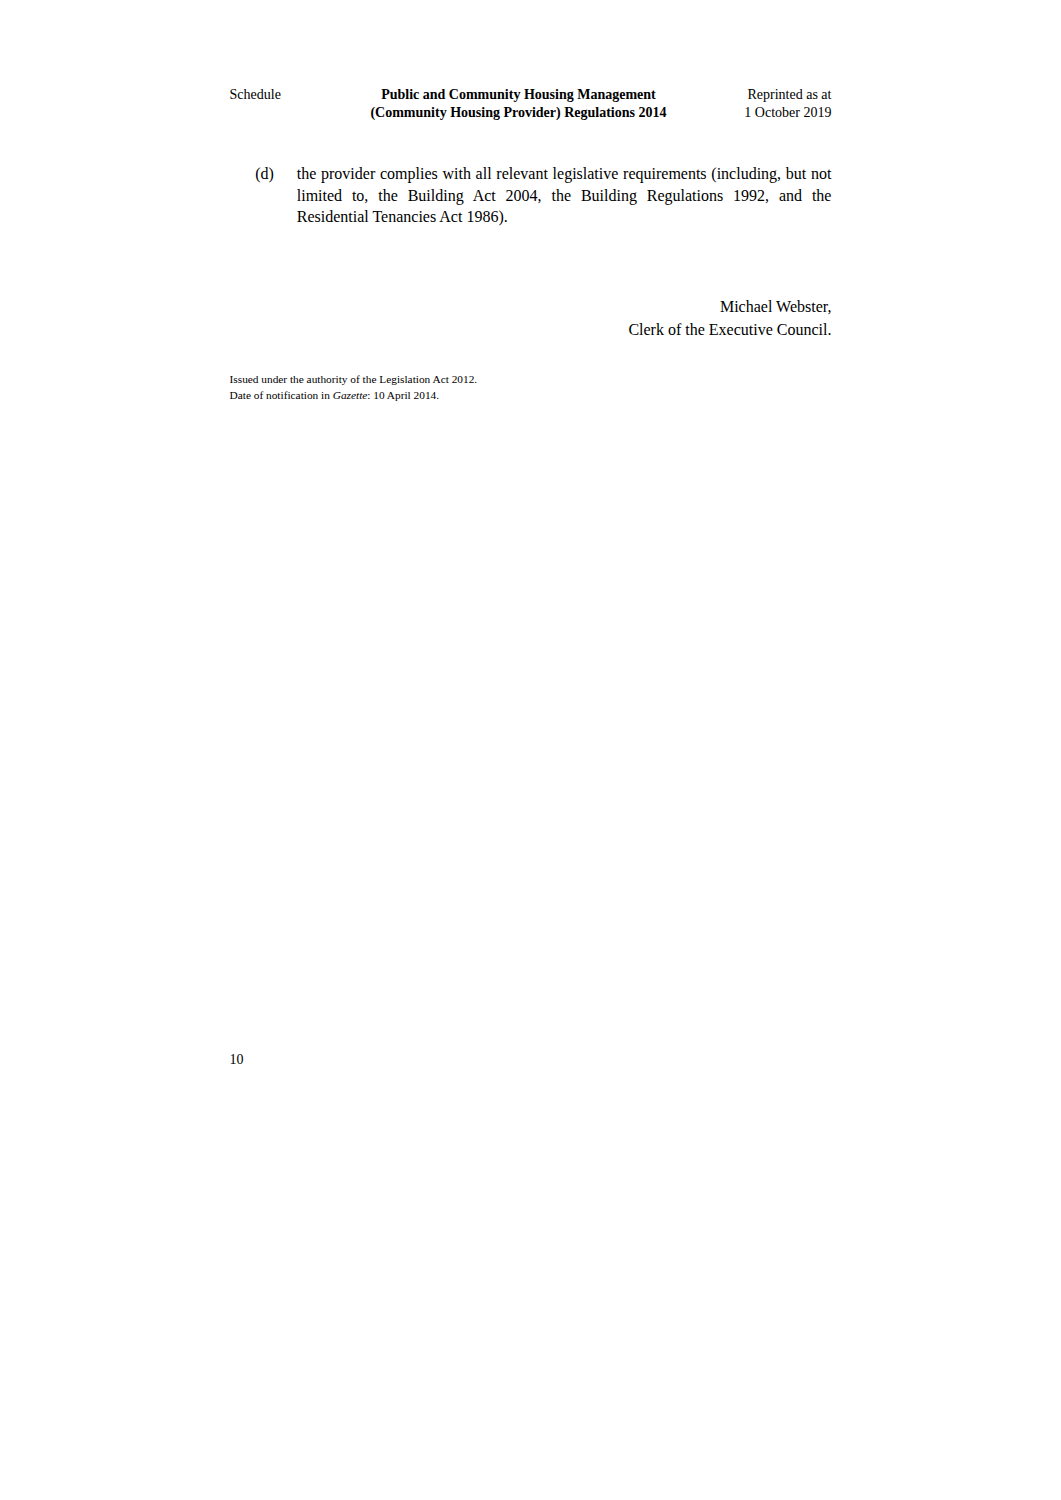| Schedule | Public and Community Housing Management (Community Housing Provider) Regulations 2014 | Reprinted as at 1 October 2019 |
(d)
the provider complies with all relevant legislative requirements (including, but not limited to, the Building Act 2004, the Building Regulations 1992, and the Residential Tenancies Act 1986).
Michael Webster,
Clerk of the Executive Council.
Issued under the authority of the Legislation Act 2012.
Date of notification in Gazette: 10 April 2014.
10